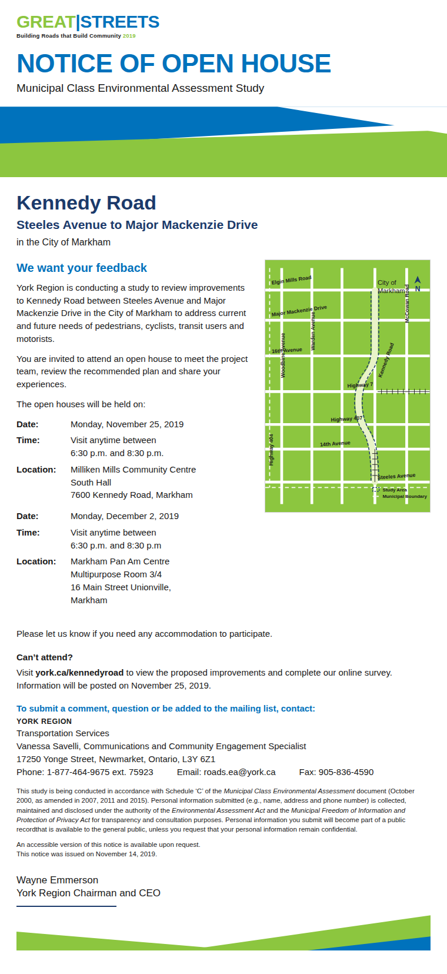GREAT|STREETS
Building Roads that Build Community 2019
NOTICE OF OPEN HOUSE
Municipal Class Environmental Assessment Study
Kennedy Road
Steeles Avenue to Major Mackenzie Drive
in the City of Markham
We want your feedback
York Region is conducting a study to review improvements to Kennedy Road between Steeles Avenue and Major Mackenzie Drive in the City of Markham to address current and future needs of pedestrians, cyclists, transit users and motorists.
You are invited to attend an open house to meet the project team, review the recommended plan and share your experiences.
The open houses will be held on:
| Date: | Monday, November 25, 2019 |
| Time: | Visit anytime between 6:30 p.m. and 8:30 p.m. |
| Location: | Milliken Mills Community Centre South Hall 7600 Kennedy Road, Markham |
| Date: | Monday, December 2, 2019 |
| Time: | Visit anytime between 6:30 p.m. and 8:30 p.m |
| Location: | Markham Pan Am Centre Multipurpose Room 3/4 16 Main Street Unionville, Markham |
N Elgin Mills Road City of Markham Major Mackenzie Drive 16th Avenue Highway 7 Highway 407 14th Avenue Steeles Avenue Warden Avenue Woodbine Avenue Highway 404 McCowan Road Kennedy Road Study Area Municipal Boundary
Please let us know if you need any accommodation to participate.
Can’t attend?
Visit york.ca/kennedyroad to view the proposed improvements and complete our online survey. Information will be posted on November 25, 2019.
To submit a comment, question or be added to the mailing list, contact:
YORK REGION
Transportation Services
Vanessa Savelli, Communications and Community Engagement Specialist
17250 Yonge Street, Newmarket, Ontario, L3Y 6Z1
Phone: 1-877-464-9675 ext. 75923 Email: roads.ea@york.ca Fax: 905-836-4590
This study is being conducted in accordance with Schedule ‘C’ of the Municipal Class Environmental Assessment document (October 2000, as amended in 2007, 2011 and 2015). Personal information submitted (e.g., name, address and phone number) is collected, maintained and disclosed under the authority of the Environmental Assessment Act and the Municipal Freedom of Information and Protection of Privacy Act for transparency and consultation purposes. Personal information you submit will become part of a public recordthat is available to the general public, unless you request that your personal information remain confidential.
An accessible version of this notice is available upon request.
This notice was issued on November 14, 2019.
Wayne Emmerson
York Region Chairman and CEO
✦
York Region